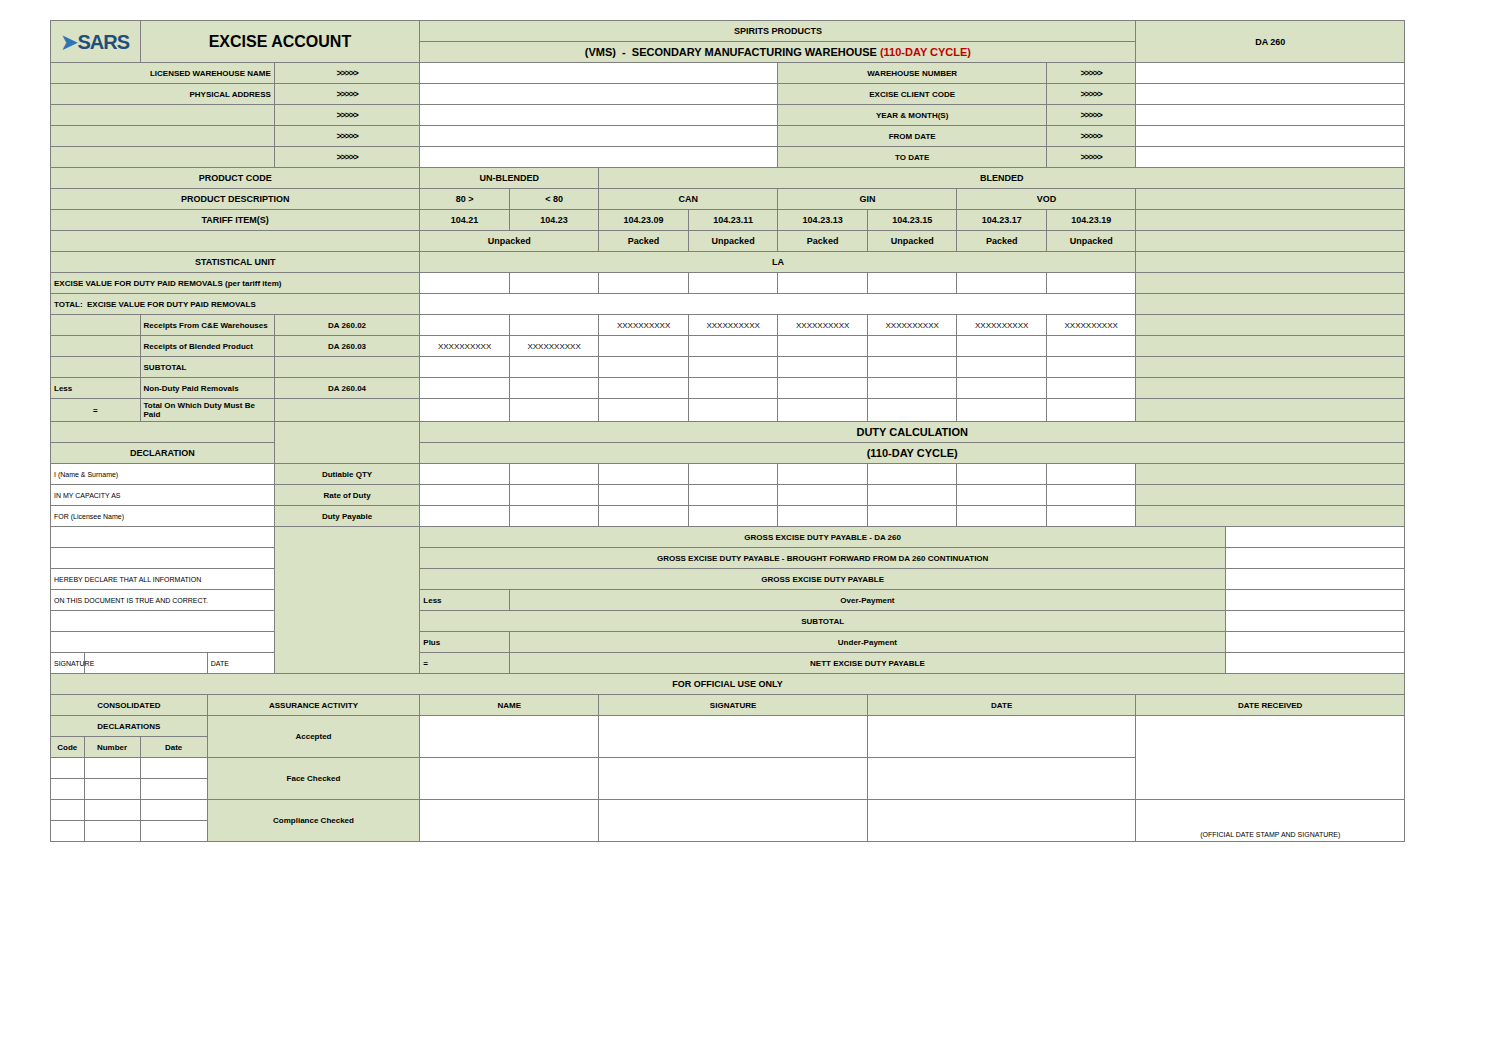| ➤ SARS | EXCISE ACCOUNT | SPIRITS PRODUCTS | DA 260 | |
| (VMS) - SECONDARY MANUFACTURING WAREHOUSE (110-DAY CYCLE) | |
| LICENSED WAREHOUSE NAME | >>>>> | | WAREHOUSE NUMBER | >>>>> | | |
| PHYSICAL ADDRESS | >>>>> | | EXCISE CLIENT CODE | >>>>> | | |
| | >>>>> | | YEAR & MONTH(S) | >>>>> | | |
| | >>>>> | | FROM DATE | >>>>> | | |
| | >>>>> | | TO DATE | >>>>> | | |
| PRODUCT CODE | UN-BLENDED | BLENDED | |
| PRODUCT DESCRIPTION | 80 > | < 80 | CAN | GIN | VOD | | |
| TARIFF ITEM(S) | 104.21 | 104.23 | 104.23.09 | 104.23.11 | 104.23.13 | 104.23.15 | 104.23.17 | 104.23.19 | | |
| | Unpacked | Packed | Unpacked | Packed | Unpacked | Packed | Unpacked | | |
| STATISTICAL UNIT | LA | | |
| EXCISE VALUE FOR DUTY PAID REMOVALS (per tariff item) | | | | | | | | | | |
| TOTAL: EXCISE VALUE FOR DUTY PAID REMOVALS | | | |
| | Receipts From C&E Warehouses | DA 260.02 | | | XXXXXXXXXX | XXXXXXXXXX | XXXXXXXXXX | XXXXXXXXXX | XXXXXXXXXX | XXXXXXXXXX | | |
| | Receipts of Blended Product | DA 260.03 | XXXXXXXXXX | XXXXXXXXXX | | | | | | | | |
| | SUBTOTAL | | | | | | | | | | | |
| Less | Non-Duty Paid Removals | DA 260.04 | | | | | | | | | | |
| = | Total On Which Duty Must Be Paid | | | | | | | | | | | |
| | | DUTY CALCULATION | |
| DECLARATION | (110-DAY CYCLE) | |
| I (Name & Surname) | Dutiable QTY | | | | | | | | | | |
| IN MY CAPACITY AS | Rate of Duty | | | | | | | | | | |
| FOR (Licensee Name) | Duty Payable | | | | | | | | | | |
| | | GROSS EXCISE DUTY PAYABLE - DA 260 | | |
| | GROSS EXCISE DUTY PAYABLE - BROUGHT FORWARD FROM DA 260 CONTINUATION | | |
| HEREBY DECLARE THAT ALL INFORMATION | GROSS EXCISE DUTY PAYABLE | | |
| ON THIS DOCUMENT IS TRUE AND CORRECT. | Less | Over-Payment | | |
| | SUBTOTAL | | |
| | Plus | Under-Payment | | |
| SIGNATURE | | DATE | = | NETT EXCISE DUTY PAYABLE | | |
| FOR OFFICIAL USE ONLY | |
| CONSOLIDATED | ASSURANCE ACTIVITY | NAME | SIGNATURE | DATE | DATE RECEIVED | |
| DECLARATIONS | Accepted | | | | | |
| Code | Number | Date | |
| | | | Face Checked | | | | |
| | | | Compliance Checked | | | | (OFFICIAL DATE STAMP AND SIGNATURE) | |